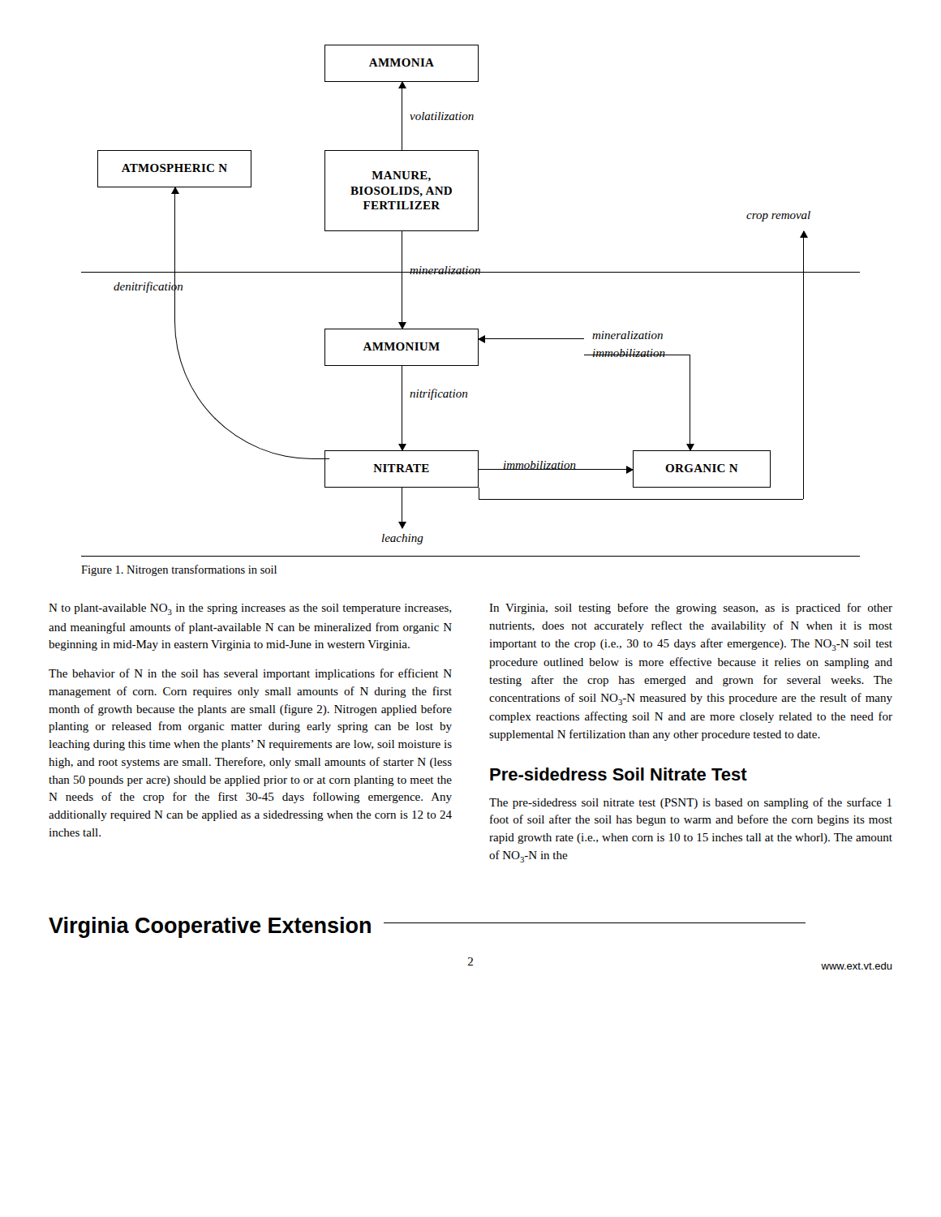AMMONIA
ATMOSPHERIC N
MANURE,
BIOSOLIDS, AND
FERTILIZER
AMMONIUM
NITRATE
ORGANIC N
volatilization
mineralization
nitrification
leaching
denitrification
mineralization
immobilization
immobilization
crop removal
Figure 1. Nitrogen transformations in soil
N to plant-available NO3 in the spring increases as the soil temperature increases, and meaningful amounts of plant-available N can be mineralized from organic N beginning in mid-May in eastern Virginia to mid-June in western Virginia.
The behavior of N in the soil has several important implications for efficient N management of corn. Corn requires only small amounts of N during the first month of growth because the plants are small (figure 2). Nitrogen applied before planting or released from organic matter during early spring can be lost by leaching during this time when the plants’ N requirements are low, soil moisture is high, and root systems are small. Therefore, only small amounts of starter N (less than 50 pounds per acre) should be applied prior to or at corn planting to meet the N needs of the crop for the first 30-45 days following emergence. Any additionally required N can be applied as a sidedressing when the corn is 12 to 24 inches tall.
In Virginia, soil testing before the growing season, as is practiced for other nutrients, does not accurately reflect the availability of N when it is most important to the crop (i.e., 30 to 45 days after emergence). The NO3-N soil test procedure outlined below is more effective because it relies on sampling and testing after the crop has emerged and grown for several weeks. The concentrations of soil NO3-N measured by this procedure are the result of many complex reactions affecting soil N and are more closely related to the need for supplemental N fertilization than any other procedure tested to date.
Pre-sidedress Soil Nitrate Test
The pre-sidedress soil nitrate test (PSNT) is based on sampling of the surface 1 foot of soil after the soil has begun to warm and before the corn begins its most rapid growth rate (i.e., when corn is 10 to 15 inches tall at the whorl). The amount of NO3-N in the
Virginia Cooperative Extension www.ext.vt.edu
2